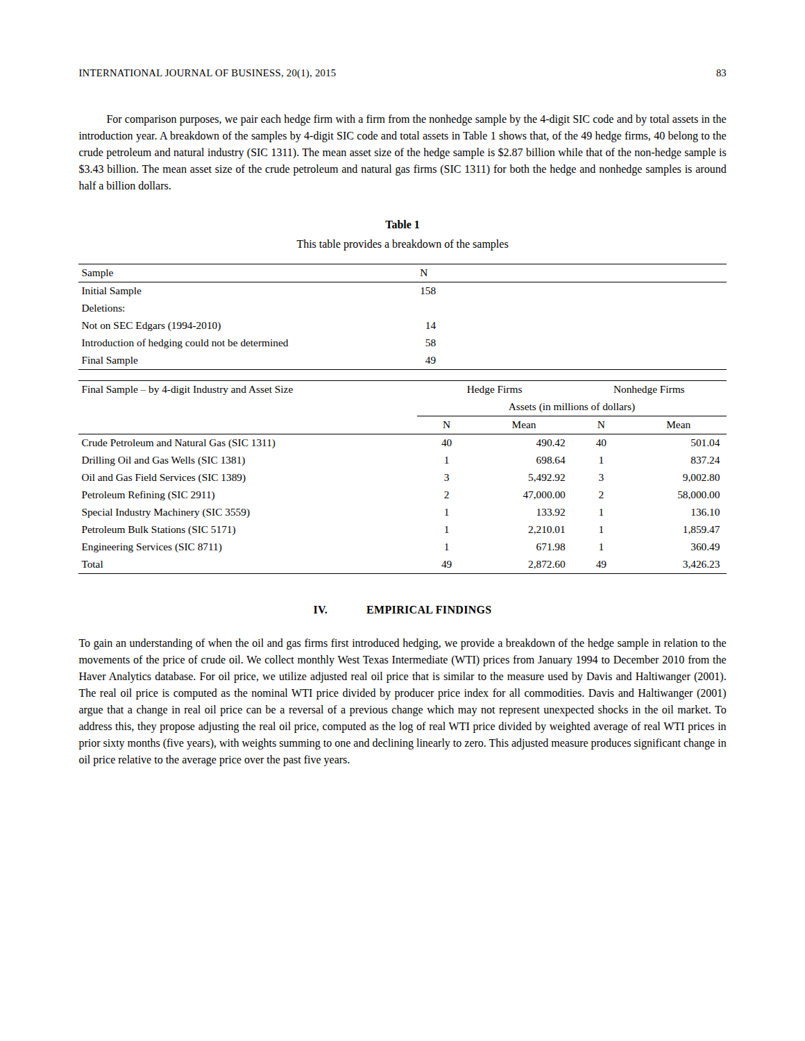INTERNATIONAL JOURNAL OF BUSINESS, 20(1), 2015 83
For comparison purposes, we pair each hedge firm with a firm from the nonhedge sample by the 4-digit SIC code and by total assets in the introduction year. A breakdown of the samples by 4-digit SIC code and total assets in Table 1 shows that, of the 49 hedge firms, 40 belong to the crude petroleum and natural industry (SIC 1311). The mean asset size of the hedge sample is $2.87 billion while that of the non-hedge sample is $3.43 billion. The mean asset size of the crude petroleum and natural gas firms (SIC 1311) for both the hedge and nonhedge samples is around half a billion dollars.
Table 1
This table provides a breakdown of the samples
| Sample | N | | | |
| Initial Sample | 158 | | | |
| Deletions: | | | | |
| Not on SEC Edgars (1994-2010) | 14 | | | |
| Introduction of hedging could not be determined | 58 | | | |
| Final Sample | 49 | | | |
| Final Sample – by 4-digit Industry and Asset Size | Hedge Firms | Nonhedge Firms |
| | Assets (in millions of dollars) |
| | N | Mean | N | Mean |
| Crude Petroleum and Natural Gas (SIC 1311) | 40 | 490.42 | 40 | 501.04 |
| Drilling Oil and Gas Wells (SIC 1381) | 1 | 698.64 | 1 | 837.24 |
| Oil and Gas Field Services (SIC 1389) | 3 | 5,492.92 | 3 | 9,002.80 |
| Petroleum Refining (SIC 2911) | 2 | 47,000.00 | 2 | 58,000.00 |
| Special Industry Machinery (SIC 3559) | 1 | 133.92 | 1 | 136.10 |
| Petroleum Bulk Stations (SIC 5171) | 1 | 2,210.01 | 1 | 1,859.47 |
| Engineering Services (SIC 8711) | 1 | 671.98 | 1 | 360.49 |
| Total | 49 | 2,872.60 | 49 | 3,426.23 |
IV. EMPIRICAL FINDINGS
To gain an understanding of when the oil and gas firms first introduced hedging, we provide a breakdown of the hedge sample in relation to the movements of the price of crude oil. We collect monthly West Texas Intermediate (WTI) prices from January 1994 to December 2010 from the Haver Analytics database. For oil price, we utilize adjusted real oil price that is similar to the measure used by Davis and Haltiwanger (2001). The real oil price is computed as the nominal WTI price divided by producer price index for all commodities. Davis and Haltiwanger (2001) argue that a change in real oil price can be a reversal of a previous change which may not represent unexpected shocks in the oil market. To address this, they propose adjusting the real oil price, computed as the log of real WTI price divided by weighted average of real WTI prices in prior sixty months (five years), with weights summing to one and declining linearly to zero. This adjusted measure produces significant change in oil price relative to the average price over the past five years.